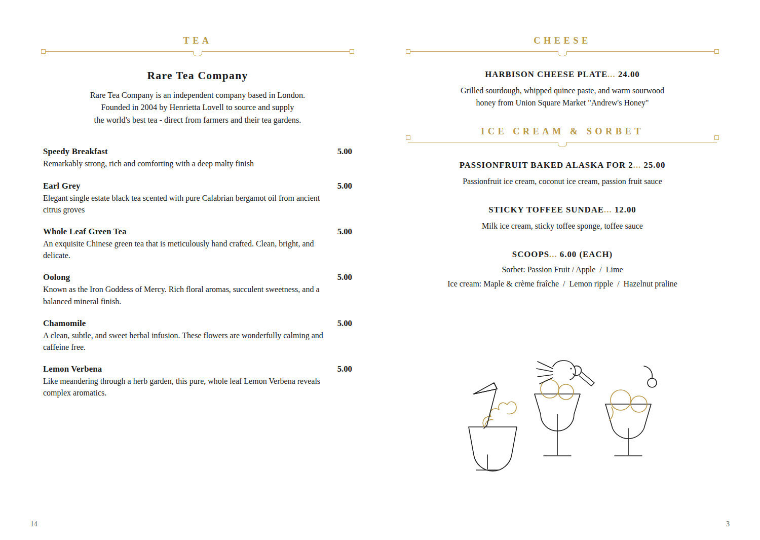Tea
Rare Tea Company
Rare Tea Company is an independent company based in London.
Founded in 2004 by Henrietta Lovell to source and supply
the world's best tea - direct from farmers and their tea gardens.
Speedy Breakfast 5.00
Remarkably strong, rich and comforting with a deep malty finish
Earl Grey 5.00
Elegant single estate black tea scented with pure Calabrian bergamot oil from ancient citrus groves
Whole Leaf Green Tea 5.00
An exquisite Chinese green tea that is meticulously hand crafted. Clean, bright, and delicate.
Oolong 5.00
Known as the Iron Goddess of Mercy. Rich floral aromas, succulent sweetness, and a balanced mineral finish.
Chamomile 5.00
A clean, subtle, and sweet herbal infusion. These flowers are wonderfully calming and caffeine free.
Lemon Verbena 5.00
Like meandering through a herb garden, this pure, whole leaf Lemon Verbena reveals complex aromatics.
14
Cheese
Harbison Cheese Plate... 24.00
Grilled sourdough, whipped quince paste, and warm sourwood
honey from Union Square Market "Andrew's Honey"
Ice Cream & Sorbet
Passionfruit Baked Alaska for 2... 25.00
Passionfruit ice cream, coconut ice cream, passion fruit sauce
Sticky Toffee Sundae... 12.00
Milk ice cream, sticky toffee sponge, toffee sauce
Scoops... 6.00 (each)
Sorbet: Passion Fruit / Apple / Lime
Ice cream: Maple & crème fraîche / Lemon ripple / Hazelnut praline
3